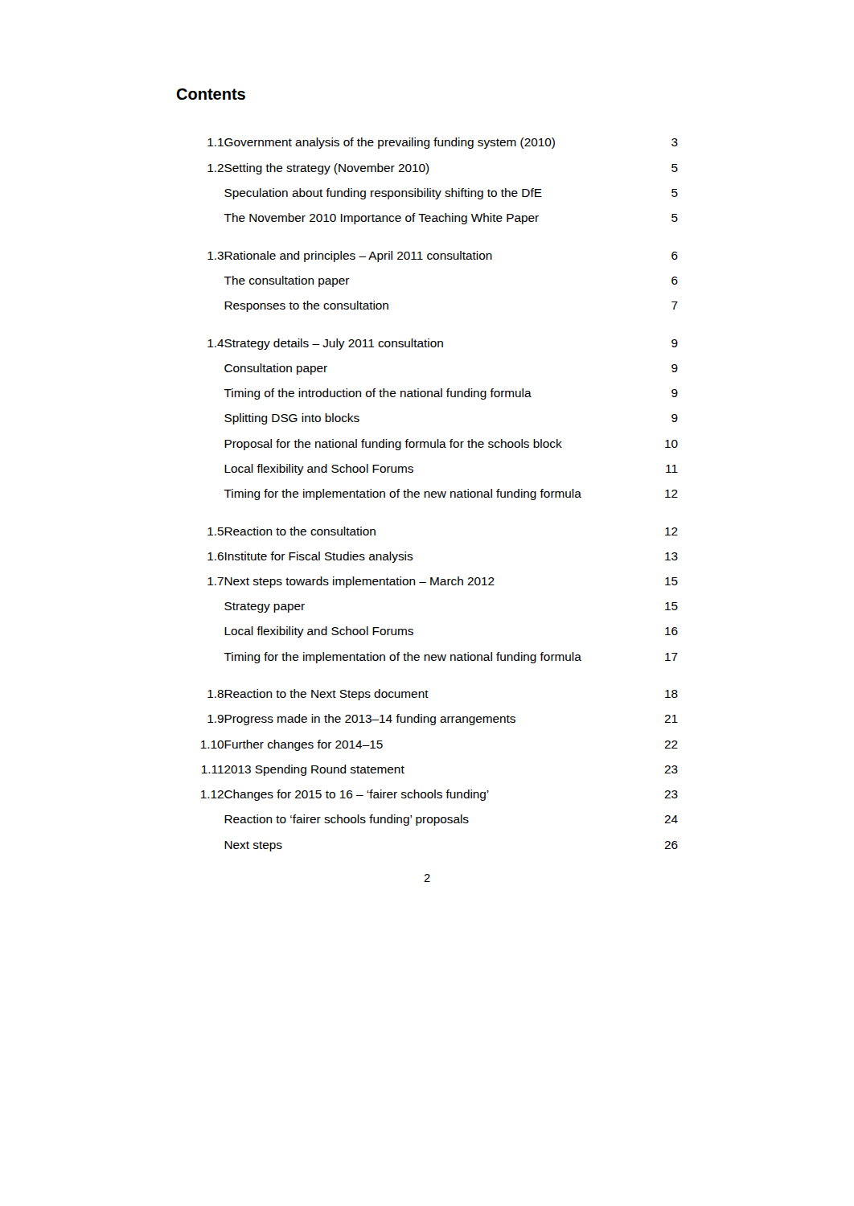Contents
| 1.1 | Government analysis of the prevailing funding system (2010) | 3 |
| 1.2 | Setting the strategy (November 2010) | 5 |
| | Speculation about funding responsibility shifting to the DfE | 5 |
| | The November 2010 Importance of Teaching White Paper | 5 |
| 1.3 | Rationale and principles – April 2011 consultation | 6 |
| | The consultation paper | 6 |
| | Responses to the consultation | 7 |
| 1.4 | Strategy details – July 2011 consultation | 9 |
| | Consultation paper | 9 |
| | Timing of the introduction of the national funding formula | 9 |
| | Splitting DSG into blocks | 9 |
| | Proposal for the national funding formula for the schools block | 10 |
| | Local flexibility and School Forums | 11 |
| | Timing for the implementation of the new national funding formula | 12 |
| 1.5 | Reaction to the consultation | 12 |
| 1.6 | Institute for Fiscal Studies analysis | 13 |
| 1.7 | Next steps towards implementation – March 2012 | 15 |
| | Strategy paper | 15 |
| | Local flexibility and School Forums | 16 |
| | Timing for the implementation of the new national funding formula | 17 |
| 1.8 | Reaction to the Next Steps document | 18 |
| 1.9 | Progress made in the 2013–14 funding arrangements | 21 |
| 1.10 | Further changes for 2014–15 | 22 |
| 1.11 | 2013 Spending Round statement | 23 |
| 1.12 | Changes for 2015 to 16 – ‘fairer schools funding’ | 23 |
| | Reaction to ‘fairer schools funding’ proposals | 24 |
| | Next steps | 26 |
2